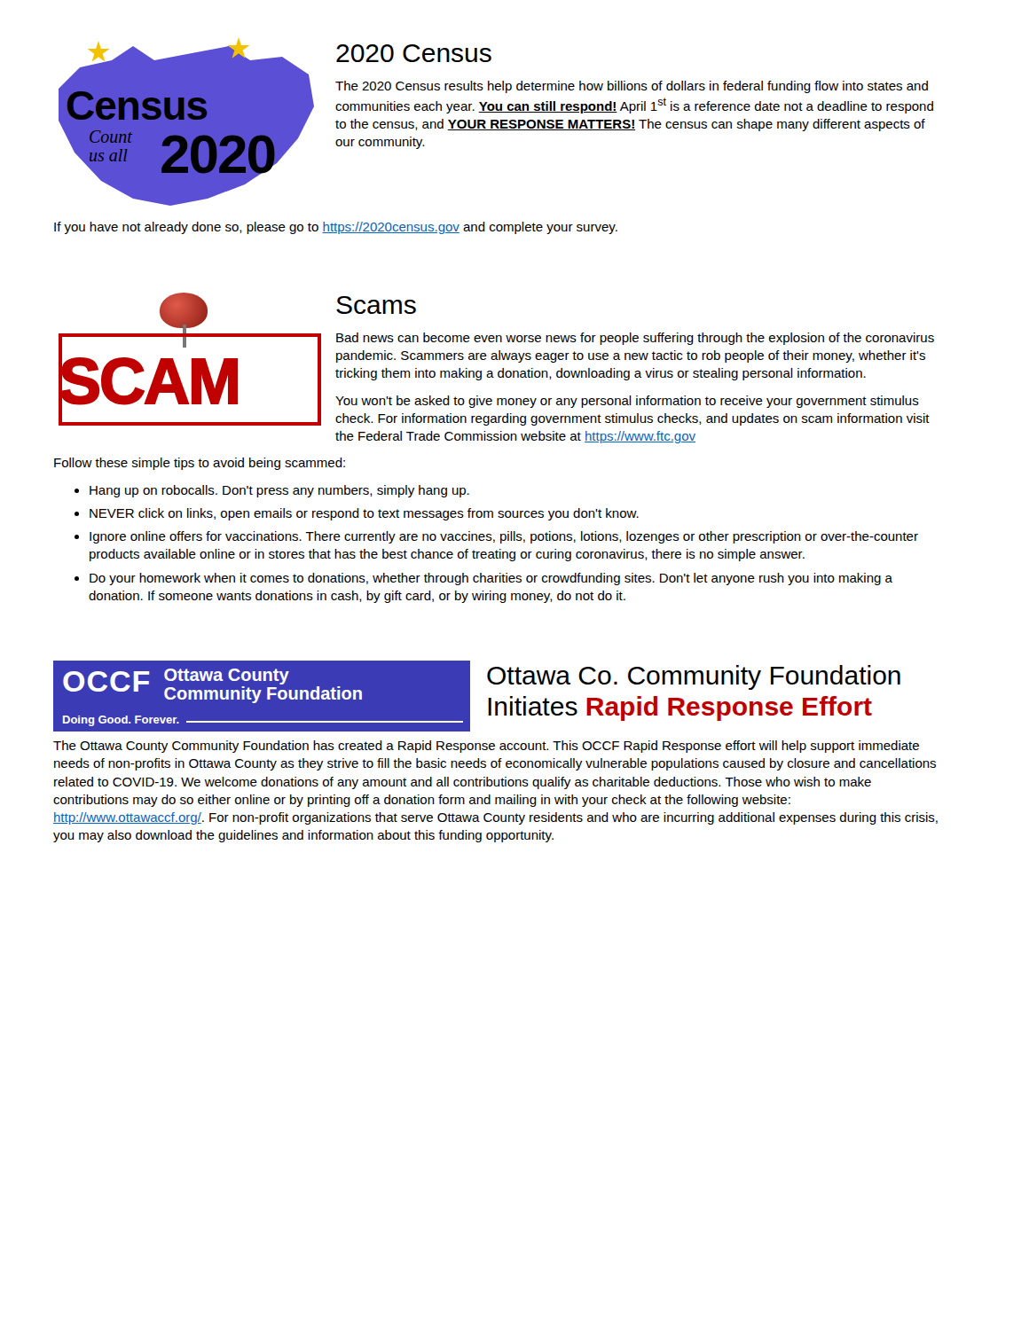Census
Count
us all
2020
2020 Census
The 2020 Census results help determine how billions of dollars in federal funding flow into states and communities each year. You can still respond! April 1st is a reference date not a deadline to respond to the census, and YOUR RESPONSE MATTERS! The census can shape many different aspects of our community.
If you have not already done so, please go to https://2020census.gov and complete your survey.
SCAM
Scams
Bad news can become even worse news for people suffering through the explosion of the coronavirus pandemic. Scammers are always eager to use a new tactic to rob people of their money, whether it's tricking them into making a donation, downloading a virus or stealing personal information.
You won't be asked to give money or any personal information to receive your government stimulus check. For information regarding government stimulus checks, and updates on scam information visit the Federal Trade Commission website at https://www.ftc.gov
Follow these simple tips to avoid being scammed:
Hang up on robocalls. Don't press any numbers, simply hang up.
NEVER click on links, open emails or respond to text messages from sources you don't know.
Ignore online offers for vaccinations. There currently are no vaccines, pills, potions, lotions, lozenges or other prescription or over-the-counter products available online or in stores that has the best chance of treating or curing coronavirus, there is no simple answer.
Do your homework when it comes to donations, whether through charities or crowdfunding sites. Don't let anyone rush you into making a donation. If someone wants donations in cash, by gift card, or by wiring money, do not do it.
OCCF Ottawa County
Community Foundation Doing Good. Forever.
Ottawa Co. Community Foundation
Initiates Rapid Response Effort
The Ottawa County Community Foundation has created a Rapid Response account. This OCCF Rapid Response effort will help support immediate needs of non-profits in Ottawa County as they strive to fill the basic needs of economically vulnerable populations caused by closure and cancellations related to COVID-19. We welcome donations of any amount and all contributions qualify as charitable deductions. Those who wish to make contributions may do so either online or by printing off a donation form and mailing in with your check at the following website: http://www.ottawaccf.org/. For non-profit organizations that serve Ottawa County residents and who are incurring additional expenses during this crisis, you may also download the guidelines and information about this funding opportunity.